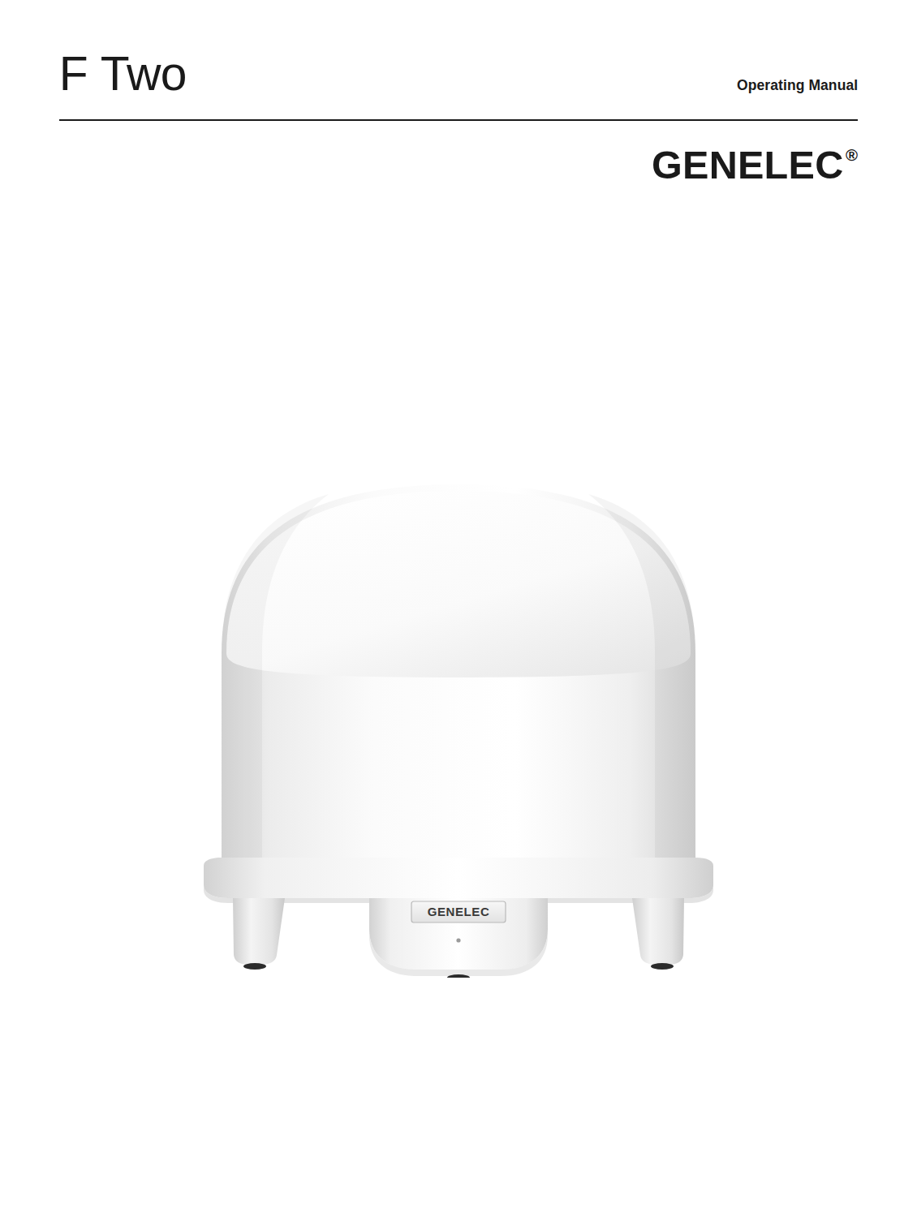F Two
Operating Manual
GENELEC®
Genelec F Two subwoofer A white, rounded, drum-shaped subwoofer standing on three tapered feet, with a small GENELEC badge on the front of the base. GENELEC
Genelec F Two subwoofer operating manual cover page.